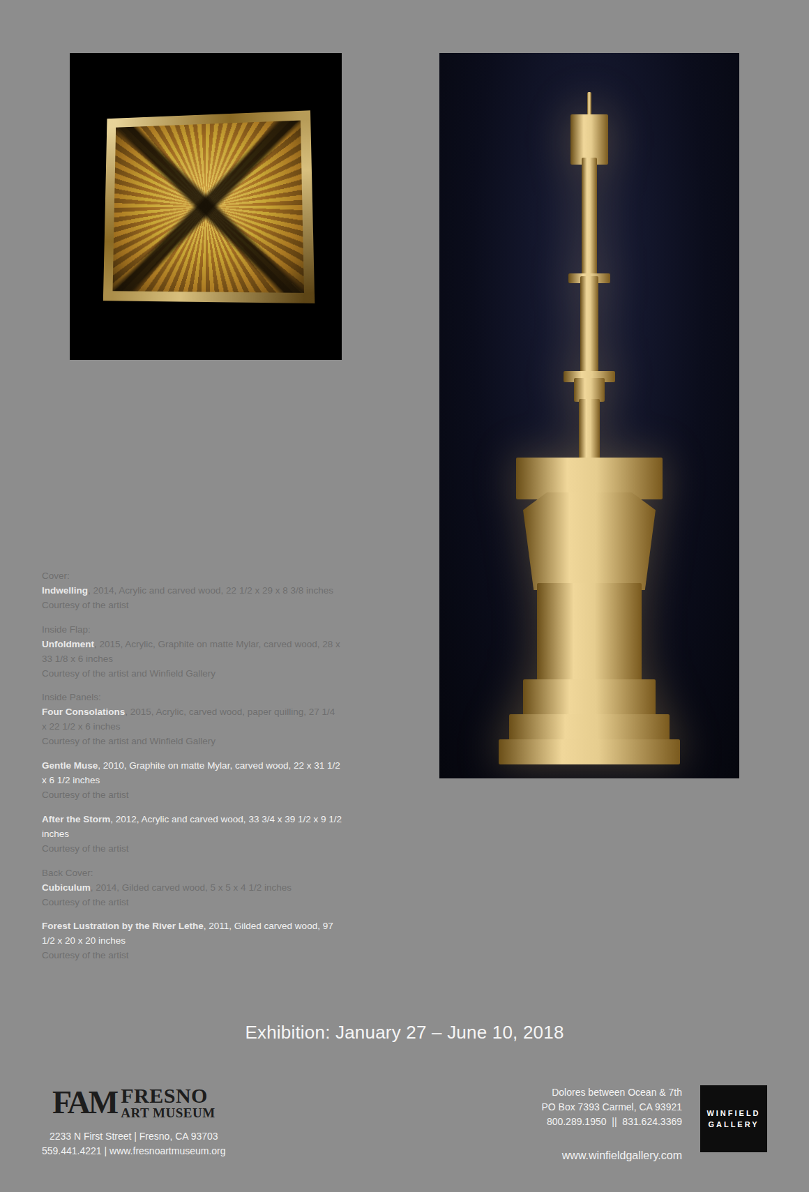Cover: Indwelling, 2014, Acrylic and carved wood, 22 1/2 x 29 x 8 3/8 inches
Courtesy of the artist
Inside Flap: Unfoldment, 2015, Acrylic, Graphite on matte Mylar, carved wood, 28 x 33 1/8 x 6 inches
Courtesy of the artist and Winfield Gallery
Inside Panels: Four Consolations, 2015, Acrylic, carved wood, paper quilling, 27 1/4 x 22 1/2 x 6 inches
Courtesy of the artist and Winfield Gallery
Gentle Muse, 2010, Graphite on matte Mylar, carved wood, 22 x 31 1/2 x 6 1/2 inches
Courtesy of the artist
After the Storm, 2012, Acrylic and carved wood, 33 3/4 x 39 1/2 x 9 1/2 inches
Courtesy of the artist
Back Cover: Cubiculum, 2014, Gilded carved wood, 5 x 5 x 4 1/2 inches
Courtesy of the artist
Forest Lustration by the River Lethe, 2011, Gilded carved wood, 97 1/2 x 20 x 20 inches
Courtesy of the artist
Exhibition: January 27 – June 10, 2018
FAM FRESNO ART MUSEUM
2233 N First Street | Fresno, CA 93703
559.441.4221 | www.fresnoartmuseum.org
Dolores between Ocean & 7th
PO Box 7393 Carmel, CA 93921
800.289.1950 || 831.624.3369 www.winfieldgallery.com
WINFIELD
GALLERY